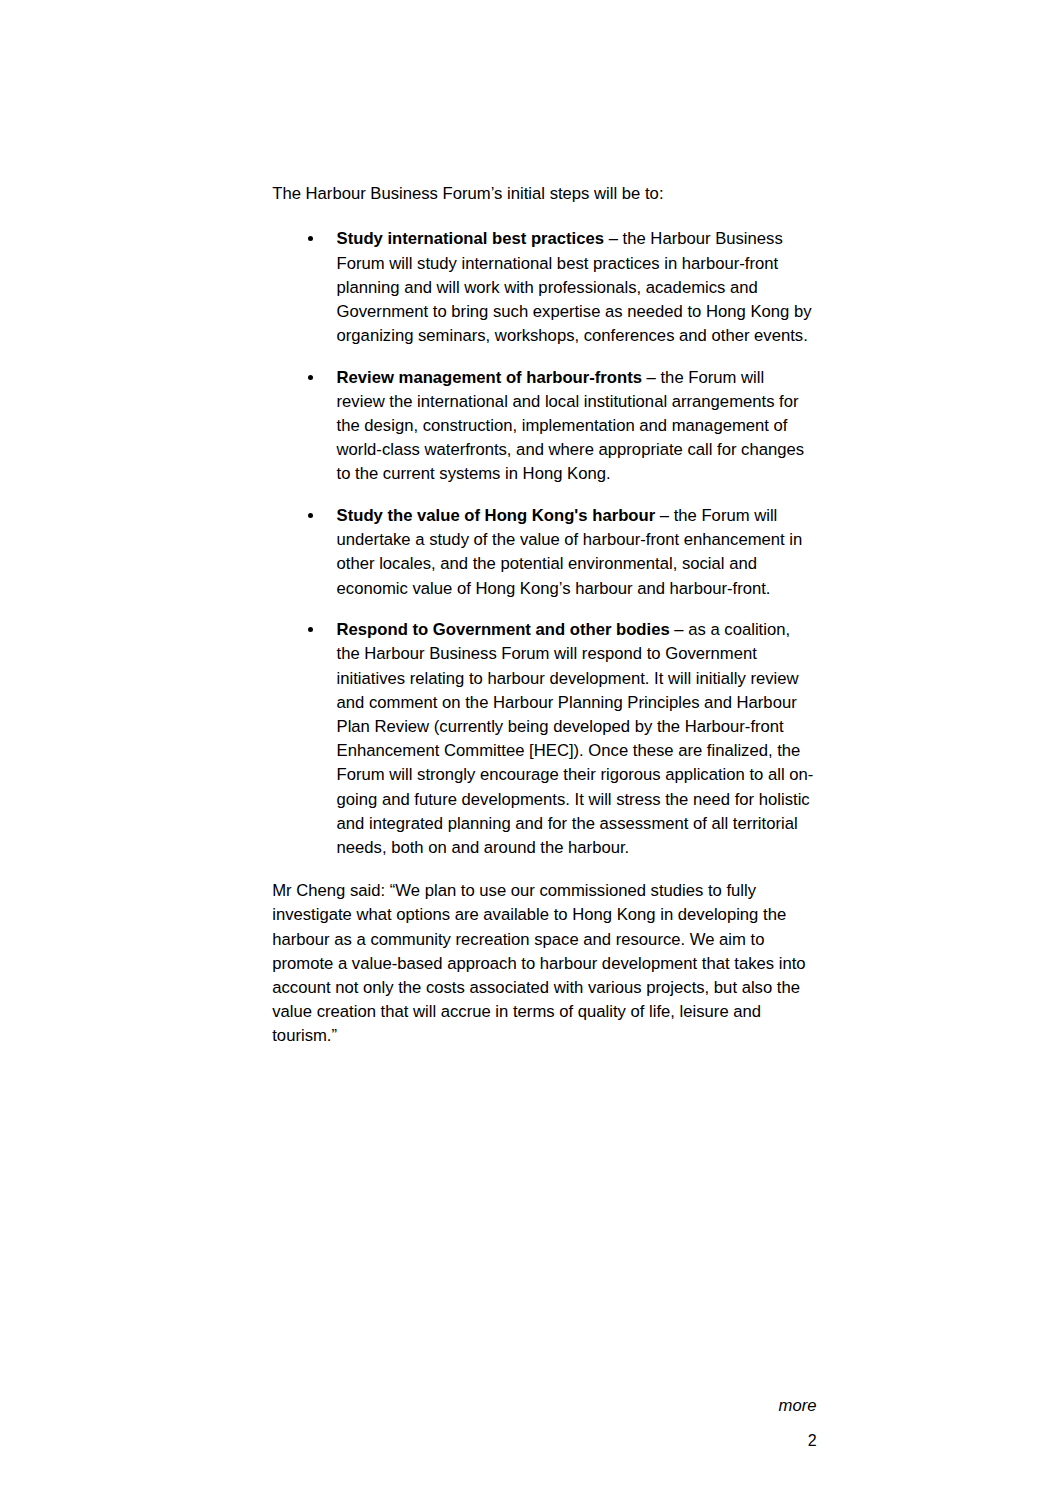The Harbour Business Forum’s initial steps will be to:
Study international best practices – the Harbour Business Forum will study international best practices in harbour-front planning and will work with professionals, academics and Government to bring such expertise as needed to Hong Kong by organizing seminars, workshops, conferences and other events.
Review management of harbour-fronts – the Forum will review the international and local institutional arrangements for the design, construction, implementation and management of world-class waterfronts, and where appropriate call for changes to the current systems in Hong Kong.
Study the value of Hong Kong's harbour – the Forum will undertake a study of the value of harbour-front enhancement in other locales, and the potential environmental, social and economic value of Hong Kong’s harbour and harbour-front.
Respond to Government and other bodies – as a coalition, the Harbour Business Forum will respond to Government initiatives relating to harbour development. It will initially review and comment on the Harbour Planning Principles and Harbour Plan Review (currently being developed by the Harbour-front Enhancement Committee [HEC]). Once these are finalized, the Forum will strongly encourage their rigorous application to all on-going and future developments. It will stress the need for holistic and integrated planning and for the assessment of all territorial needs, both on and around the harbour.
Mr Cheng said: “We plan to use our commissioned studies to fully investigate what options are available to Hong Kong in developing the harbour as a community recreation space and resource. We aim to promote a value-based approach to harbour development that takes into account not only the costs associated with various projects, but also the value creation that will accrue in terms of quality of life, leisure and tourism.”
more
2